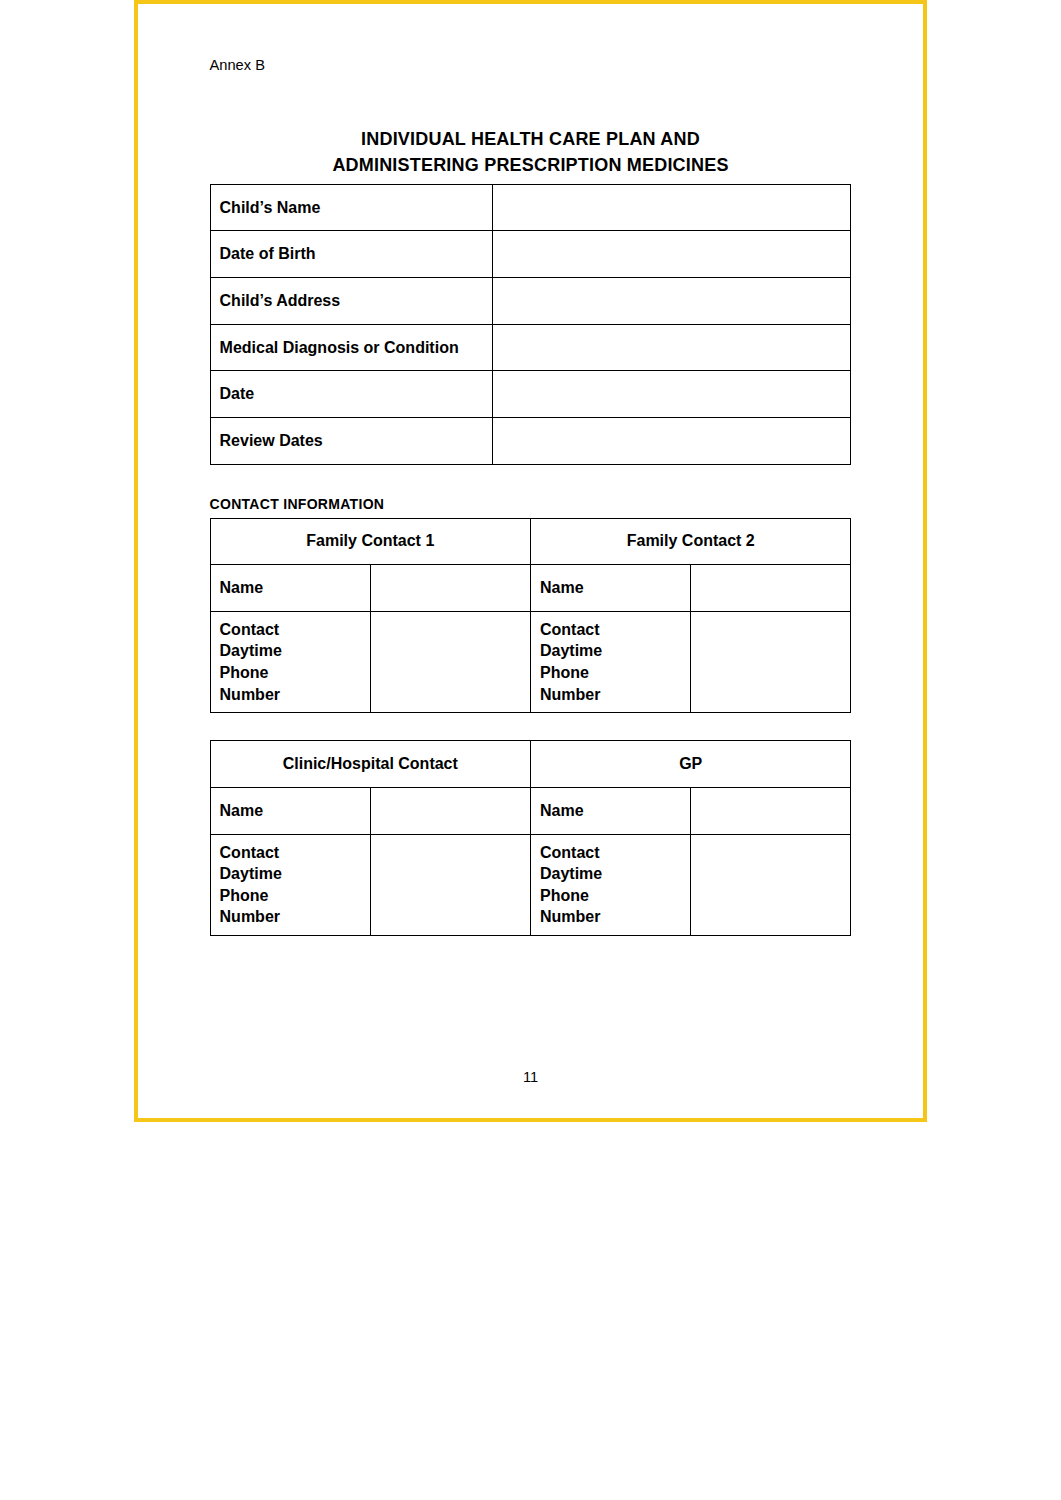Annex B
INDIVIDUAL HEALTH CARE PLAN AND
ADMINISTERING PRESCRIPTION MEDICINES
| Child’s Name | |
| Date of Birth | |
| Child’s Address | |
| Medical Diagnosis or Condition | |
| Date | |
| Review Dates | |
CONTACT INFORMATION
| Family Contact 1 | Family Contact 2 |
| --- | --- |
| Name | | Name | |
| Contact Daytime Phone Number | | Contact Daytime Phone Number | |
| Clinic/Hospital Contact | GP |
| --- | --- |
| Name | | Name | |
| Contact Daytime Phone Number | | Contact Daytime Phone Number | |
11